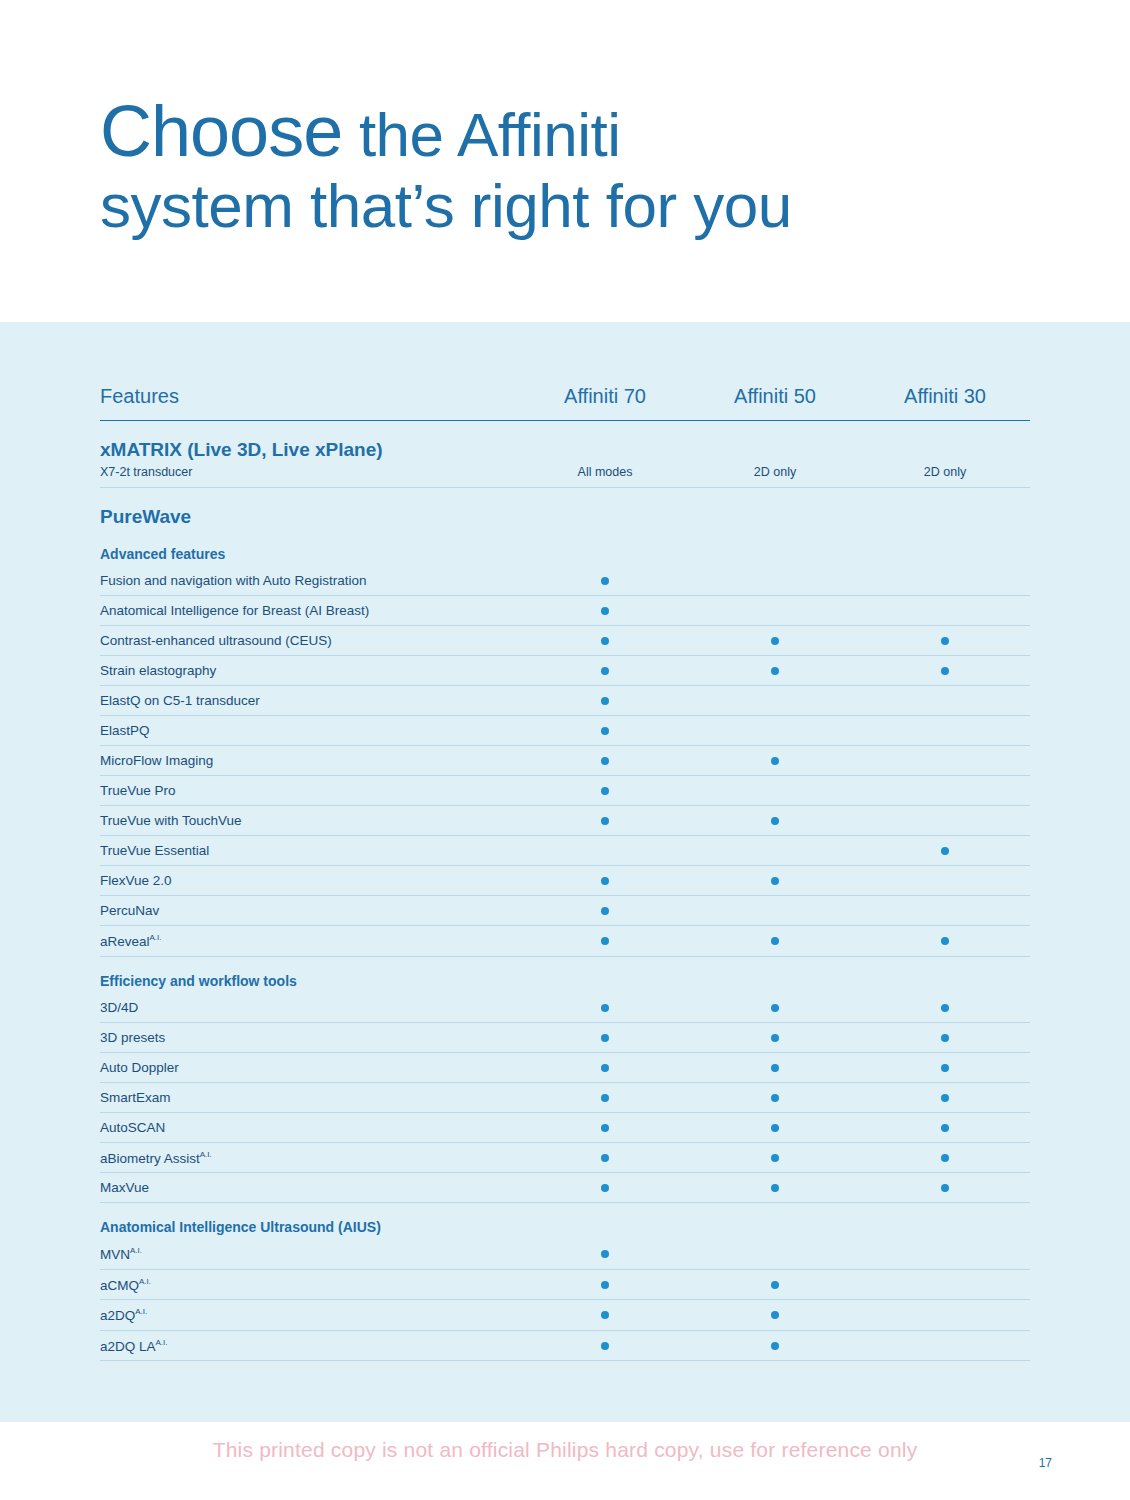Choose the Affiniti
system that’s right for you
| Features | Affiniti 70 | Affiniti 50 | Affiniti 30 |
| --- | --- | --- | --- |
| xMATRIX (Live 3D, Live xPlane) |
| X7-2t transducer | All modes | 2D only | 2D only |
| PureWave |
| Advanced features |
| Fusion and navigation with Auto Registration | | | |
| Anatomical Intelligence for Breast (AI Breast) | | | |
| Contrast-enhanced ultrasound (CEUS) | | | |
| Strain elastography | | | |
| ElastQ on C5-1 transducer | | | |
| ElastPQ | | | |
| MicroFlow Imaging | | | |
| TrueVue Pro | | | |
| TrueVue with TouchVue | | | |
| TrueVue Essential | | | |
| FlexVue 2.0 | | | |
| PercuNav | | | |
| aReveal A.I. | | | |
| Efficiency and workflow tools |
| 3D/4D | | | |
| 3D presets | | | |
| Auto Doppler | | | |
| SmartExam | | | |
| AutoSCAN | | | |
| aBiometry Assist A.I. | | | |
| MaxVue | | | |
| Anatomical Intelligence Ultrasound (AIUS) |
| MVN A.I. | | | |
| aCMQ A.I. | | | |
| a2DQ A.I. | | | |
| a2DQ LA A.I. | | | |
This printed copy is not an official Philips hard copy, use for reference only
17